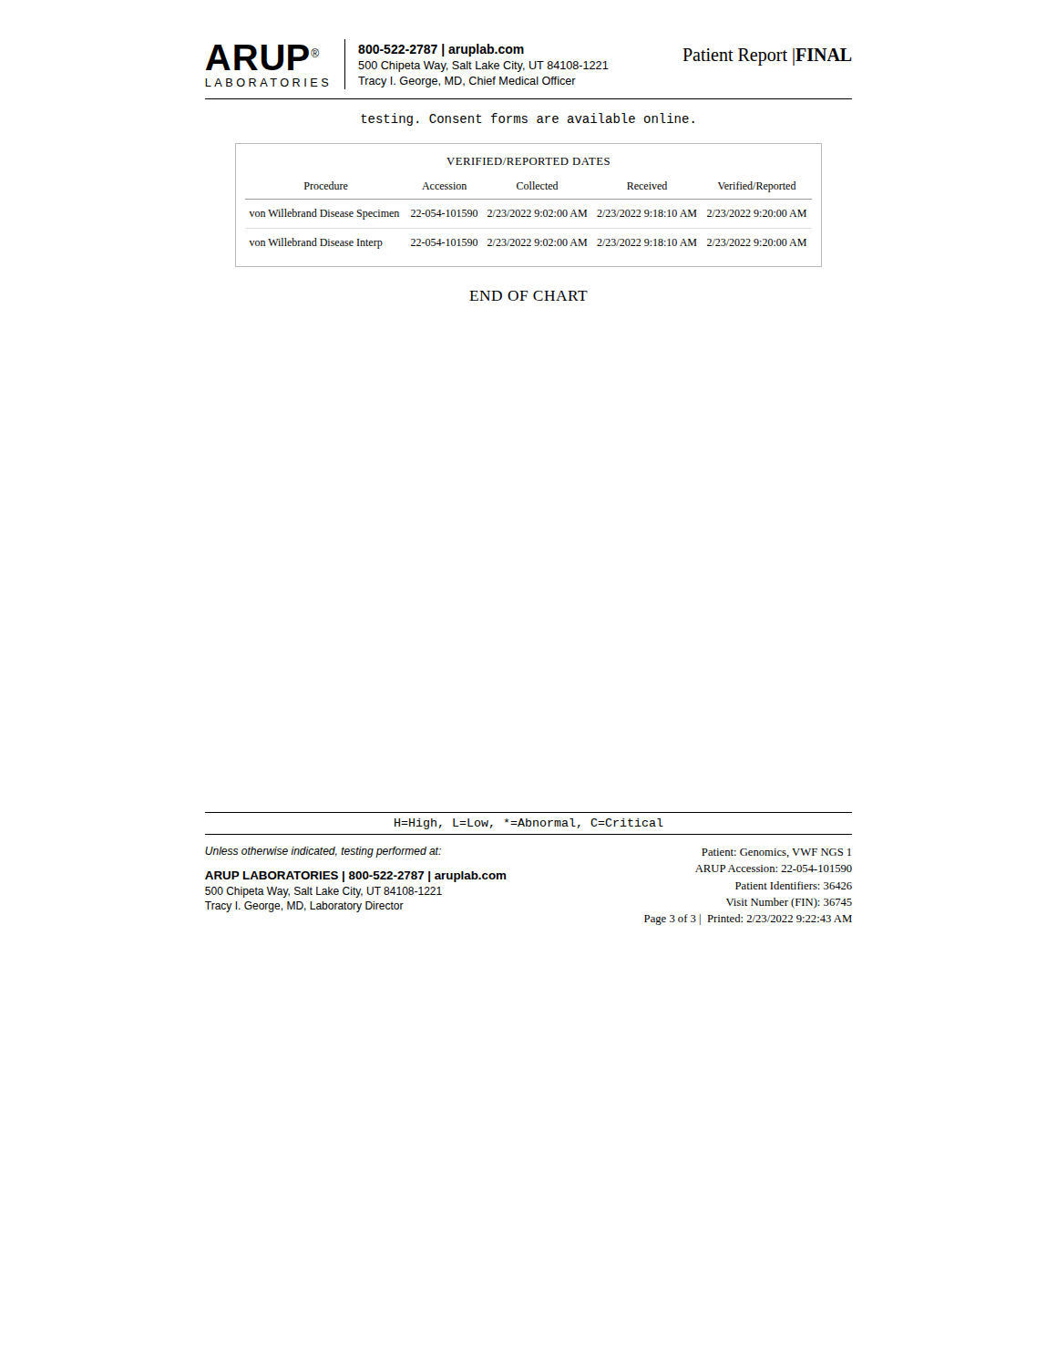ARUP®
LABORATORIES
800-522-2787 | aruplab.com
500 Chipeta Way, Salt Lake City, UT 84108-1221
Tracy I. George, MD, Chief Medical Officer
Patient Report |FINAL
testing. Consent forms are available online.
VERIFIED/REPORTED DATES
| Procedure | Accession | Collected | Received | Verified/Reported |
| --- | --- | --- | --- | --- |
| von Willebrand Disease Specimen | 22-054-101590 | 2/23/2022 9:02:00 AM | 2/23/2022 9:18:10 AM | 2/23/2022 9:20:00 AM |
| von Willebrand Disease Interp | 22-054-101590 | 2/23/2022 9:02:00 AM | 2/23/2022 9:18:10 AM | 2/23/2022 9:20:00 AM |
END OF CHART
H=High, L=Low, *=Abnormal, C=Critical
Unless otherwise indicated, testing performed at:
ARUP LABORATORIES | 800-522-2787 | aruplab.com
500 Chipeta Way, Salt Lake City, UT 84108-1221
Tracy I. George, MD, Laboratory Director
Patient: Genomics, VWF NGS 1
ARUP Accession: 22-054-101590
Patient Identifiers: 36426
Visit Number (FIN): 36745
Page 3 of 3 | Printed: 2/23/2022 9:22:43 AM